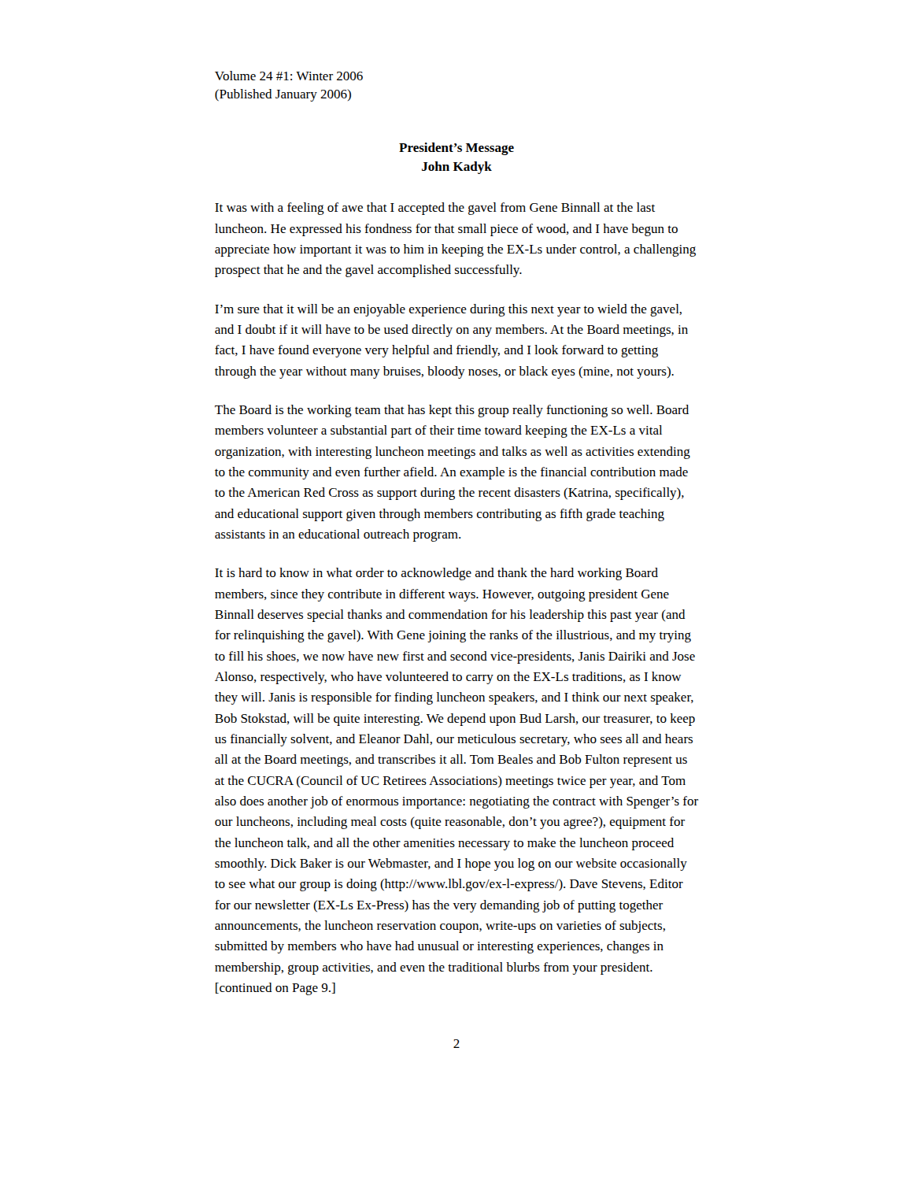Volume 24 #1: Winter 2006
(Published January 2006)
President’s Message
John Kadyk
It was with a feeling of awe that I accepted the gavel from Gene Binnall at the last luncheon. He expressed his fondness for that small piece of wood, and I have begun to appreciate how important it was to him in keeping the EX-Ls under control, a challenging prospect that he and the gavel accomplished successfully.
I’m sure that it will be an enjoyable experience during this next year to wield the gavel, and I doubt if it will have to be used directly on any members. At the Board meetings, in fact, I have found everyone very helpful and friendly, and I look forward to getting through the year without many bruises, bloody noses, or black eyes (mine, not yours).
The Board is the working team that has kept this group really functioning so well. Board members volunteer a substantial part of their time toward keeping the EX-Ls a vital organization, with interesting luncheon meetings and talks as well as activities extending to the community and even further afield. An example is the financial contribution made to the American Red Cross as support during the recent disasters (Katrina, specifically), and educational support given through members contributing as fifth grade teaching assistants in an educational outreach program.
It is hard to know in what order to acknowledge and thank the hard working Board members, since they contribute in different ways. However, outgoing president Gene Binnall deserves special thanks and commendation for his leadership this past year (and for relinquishing the gavel). With Gene joining the ranks of the illustrious, and my trying to fill his shoes, we now have new first and second vice-presidents, Janis Dairiki and Jose Alonso, respectively, who have volunteered to carry on the EX-Ls traditions, as I know they will. Janis is responsible for finding luncheon speakers, and I think our next speaker, Bob Stokstad, will be quite interesting. We depend upon Bud Larsh, our treasurer, to keep us financially solvent, and Eleanor Dahl, our meticulous secretary, who sees all and hears all at the Board meetings, and transcribes it all. Tom Beales and Bob Fulton represent us at the CUCRA (Council of UC Retirees Associations) meetings twice per year, and Tom also does another job of enormous importance: negotiating the contract with Spenger’s for our luncheons, including meal costs (quite reasonable, don’t you agree?), equipment for the luncheon talk, and all the other amenities necessary to make the luncheon proceed smoothly. Dick Baker is our Webmaster, and I hope you log on our website occasionally to see what our group is doing (http://www.lbl.gov/ex-l-express/). Dave Stevens, Editor for our newsletter (EX-Ls Ex-Press) has the very demanding job of putting together announcements, the luncheon reservation coupon, write-ups on varieties of subjects, submitted by members who have had unusual or interesting experiences, changes in membership, group activities, and even the traditional blurbs from your president. [continued on Page 9.]
2